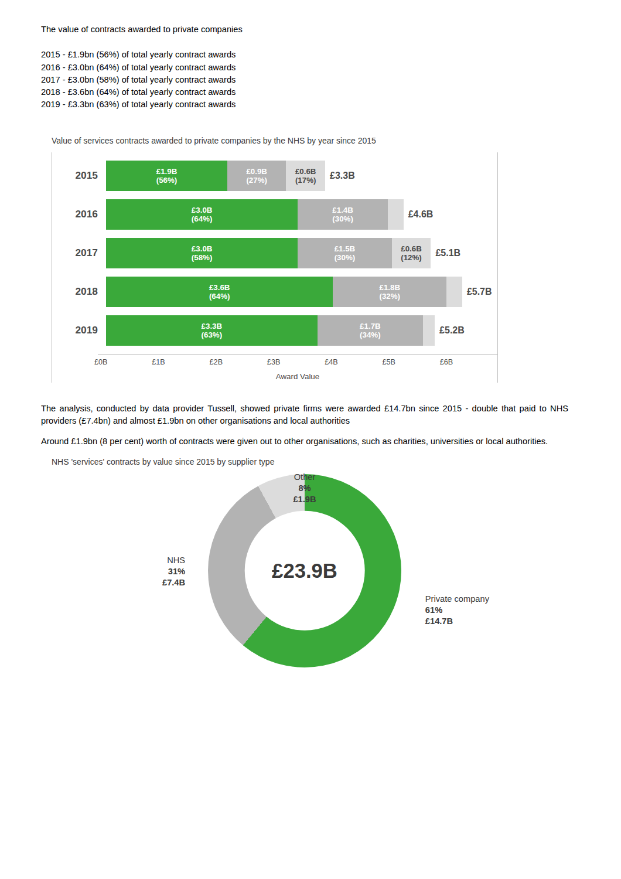The value of contracts awarded to private companies
2015 - £1.9bn (56%) of total yearly contract awards
2016 - £3.0bn (64%) of total yearly contract awards
2017 - £3.0bn (58%) of total yearly contract awards
2018 - £3.6bn (64%) of total yearly contract awards
2019 - £3.3bn (63%) of total yearly contract awards
Value of services contracts awarded to private companies by the NHS by year since 2015
2015
£1.9B
(56%)
£0.9B
(27%)
£0.6B
(17%)
£3.3B
2016
£3.0B
(64%)
£1.4B
(30%)
£4.6B
2017
£3.0B
(58%)
£1.5B
(30%)
£0.6B
(12%)
£5.1B
2018
£3.6B
(64%)
£1.8B
(32%)
£5.7B
2019
£3.3B
(63%)
£1.7B
(34%)
£5.2B
£0B £1B £2B £3B £4B £5B £6B
Award Value
The analysis, conducted by data provider Tussell, showed private firms were awarded £14.7bn since 2015 - double that paid to NHS providers (£7.4bn) and almost £1.9bn on other organisations and local authorities
Around £1.9bn (8 per cent) worth of contracts were given out to other organisations, such as charities, universities or local authorities.
NHS 'services' contracts by value since 2015 by supplier type
£23.9B
Other
8%
£1.9B
NHS
31%
£7.4B
Private company
61%
£14.7B